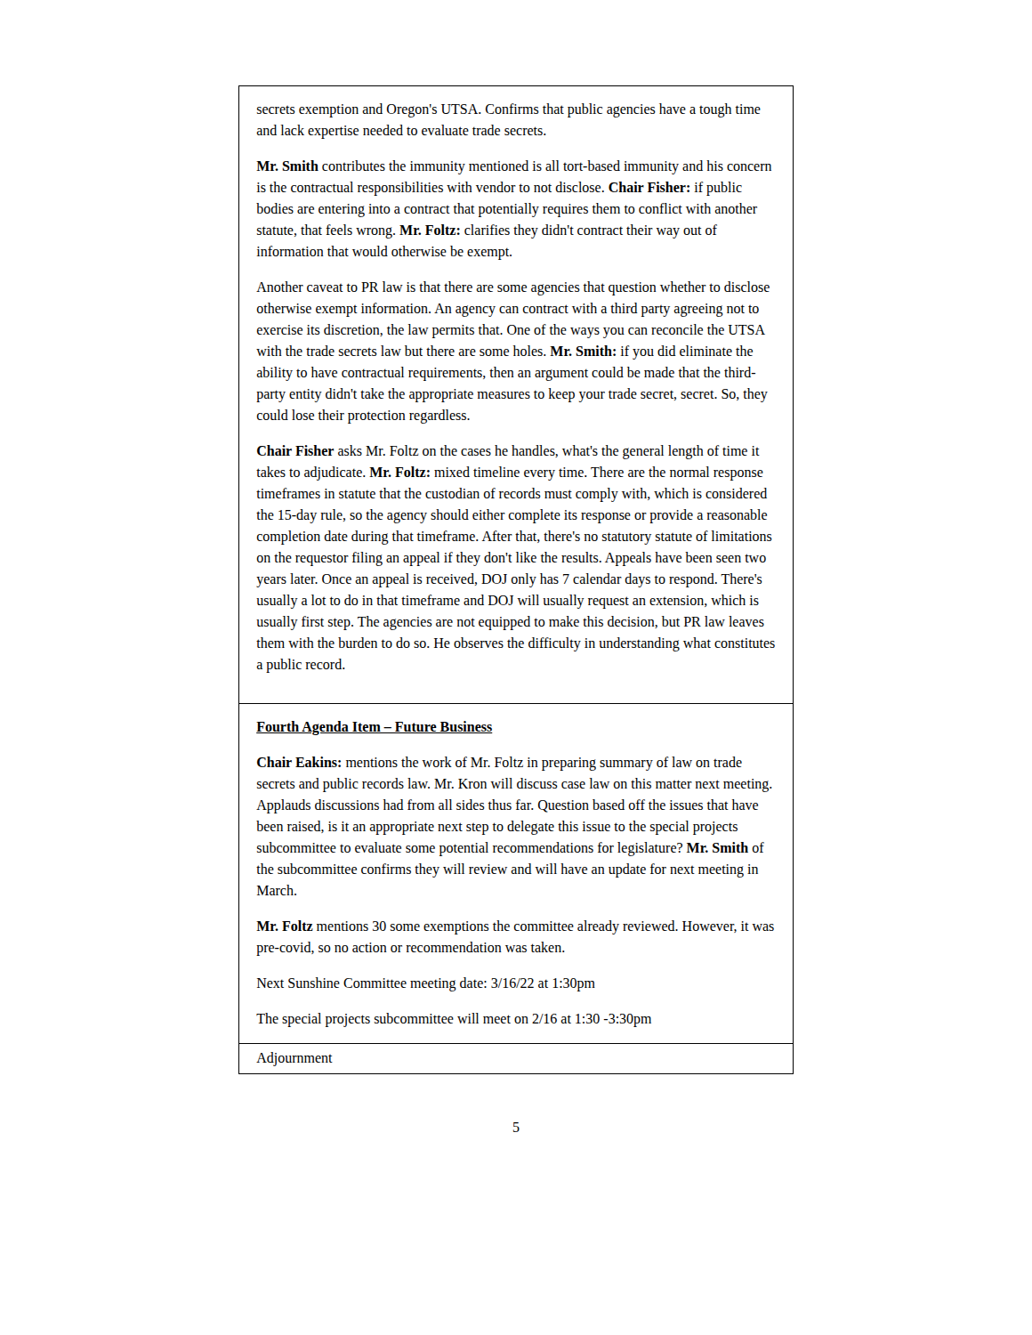secrets exemption and Oregon's UTSA. Confirms that public agencies have a tough time and lack expertise needed to evaluate trade secrets.
Mr. Smith contributes the immunity mentioned is all tort-based immunity and his concern is the contractual responsibilities with vendor to not disclose. Chair Fisher: if public bodies are entering into a contract that potentially requires them to conflict with another statute, that feels wrong. Mr. Foltz: clarifies they didn't contract their way out of information that would otherwise be exempt.
Another caveat to PR law is that there are some agencies that question whether to disclose otherwise exempt information. An agency can contract with a third party agreeing not to exercise its discretion, the law permits that. One of the ways you can reconcile the UTSA with the trade secrets law but there are some holes. Mr. Smith: if you did eliminate the ability to have contractual requirements, then an argument could be made that the third-party entity didn't take the appropriate measures to keep your trade secret, secret. So, they could lose their protection regardless.
Chair Fisher asks Mr. Foltz on the cases he handles, what's the general length of time it takes to adjudicate. Mr. Foltz: mixed timeline every time. There are the normal response timeframes in statute that the custodian of records must comply with, which is considered the 15-day rule, so the agency should either complete its response or provide a reasonable completion date during that timeframe. After that, there's no statutory statute of limitations on the requestor filing an appeal if they don't like the results. Appeals have been seen two years later. Once an appeal is received, DOJ only has 7 calendar days to respond. There's usually a lot to do in that timeframe and DOJ will usually request an extension, which is usually first step. The agencies are not equipped to make this decision, but PR law leaves them with the burden to do so. He observes the difficulty in understanding what constitutes a public record.
Fourth Agenda Item – Future Business
Chair Eakins: mentions the work of Mr. Foltz in preparing summary of law on trade secrets and public records law. Mr. Kron will discuss case law on this matter next meeting. Applauds discussions had from all sides thus far. Question based off the issues that have been raised, is it an appropriate next step to delegate this issue to the special projects subcommittee to evaluate some potential recommendations for legislature? Mr. Smith of the subcommittee confirms they will review and will have an update for next meeting in March.
Mr. Foltz mentions 30 some exemptions the committee already reviewed. However, it was pre-covid, so no action or recommendation was taken.
Next Sunshine Committee meeting date: 3/16/22 at 1:30pm
The special projects subcommittee will meet on 2/16 at 1:30 -3:30pm
Adjournment
5